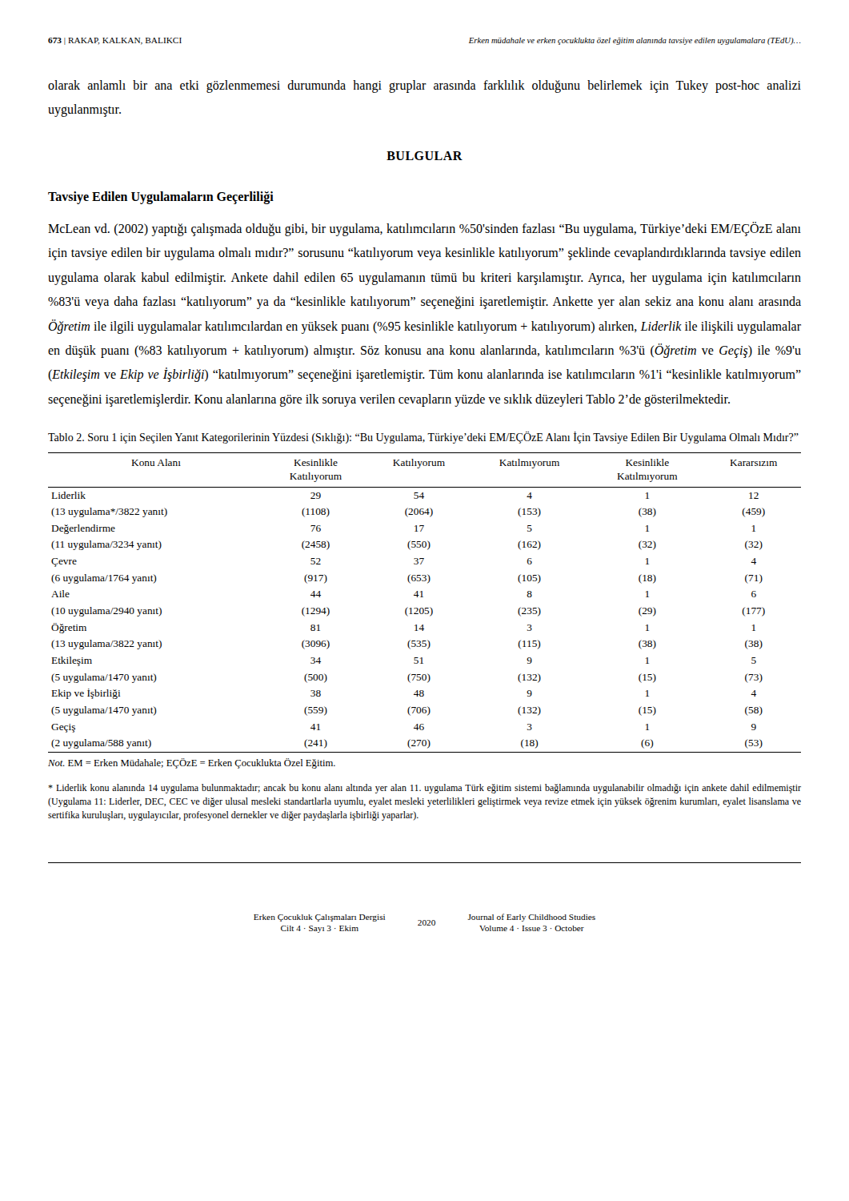673 | RAKAP, KALKAN, BALIKCI
Erken müdahale ve erken çocuklukta özel eğitim alanında tavsiye edilen uygulamalara (TEdU)…
olarak anlamlı bir ana etki gözlenmemesi durumunda hangi gruplar arasında farklılık olduğunu belirlemek için Tukey post-hoc analizi uygulanmıştır.
BULGULAR
Tavsiye Edilen Uygulamaların Geçerliliği
McLean vd. (2002) yaptığı çalışmada olduğu gibi, bir uygulama, katılımcıların %50'sinden fazlası “Bu uygulama, Türkiye’deki EM/EÇÖzE alanı için tavsiye edilen bir uygulama olmalı mıdır?” sorusunu “katılıyorum veya kesinlikle katılıyorum” şeklinde cevaplandırdıklarında tavsiye edilen uygulama olarak kabul edilmiştir. Ankete dahil edilen 65 uygulamanın tümü bu kriteri karşılamıştır. Ayrıca, her uygulama için katılımcıların %83'ü veya daha fazlası “katılıyorum” ya da “kesinlikle katılıyorum” seçeneğini işaretlemiştir. Ankette yer alan sekiz ana konu alanı arasında Öğretim ile ilgili uygulamalar katılımcılardan en yüksek puanı (%95 kesinlikle katılıyorum + katılıyorum) alırken, Liderlik ile ilişkili uygulamalar en düşük puanı (%83 katılıyorum + katılıyorum) almıştır. Söz konusu ana konu alanlarında, katılımcıların %3'ü (Öğretim ve Geçiş) ile %9'u (Etkileşim ve Ekip ve İşbirliği) “katılmıyorum” seçeneğini işaretlemiştir. Tüm konu alanlarında ise katılımcıların %1'i “kesinlikle katılmıyorum” seçeneğini işaretlemişlerdir. Konu alanlarına göre ilk soruya verilen cevapların yüzde ve sıklık düzeyleri Tablo 2’de gösterilmektedir.
Tablo 2. Soru 1 için Seçilen Yanıt Kategorilerinin Yüzdesi (Sıklığı): “Bu Uygulama, Türkiye’deki EM/EÇÖzE Alanı İçin Tavsiye Edilen Bir Uygulama Olmalı Mıdır?”
| Konu Alanı | Kesinlikle Katılıyorum | Katılıyorum | Katılmıyorum | Kesinlikle Katılmıyorum | Kararsızım |
| --- | --- | --- | --- | --- | --- |
| Liderlik | 29 | 54 | 4 | 1 | 12 |
| (13 uygulama*/3822 yanıt) | (1108) | (2064) | (153) | (38) | (459) |
| Değerlendirme | 76 | 17 | 5 | 1 | 1 |
| (11 uygulama/3234 yanıt) | (2458) | (550) | (162) | (32) | (32) |
| Çevre | 52 | 37 | 6 | 1 | 4 |
| (6 uygulama/1764 yanıt) | (917) | (653) | (105) | (18) | (71) |
| Aile | 44 | 41 | 8 | 1 | 6 |
| (10 uygulama/2940 yanıt) | (1294) | (1205) | (235) | (29) | (177) |
| Öğretim | 81 | 14 | 3 | 1 | 1 |
| (13 uygulama/3822 yanıt) | (3096) | (535) | (115) | (38) | (38) |
| Etkileşim | 34 | 51 | 9 | 1 | 5 |
| (5 uygulama/1470 yanıt) | (500) | (750) | (132) | (15) | (73) |
| Ekip ve İşbirliği | 38 | 48 | 9 | 1 | 4 |
| (5 uygulama/1470 yanıt) | (559) | (706) | (132) | (15) | (58) |
| Geçiş | 41 | 46 | 3 | 1 | 9 |
| (2 uygulama/588 yanıt) | (241) | (270) | (18) | (6) | (53) |
Not. EM = Erken Müdahale; EÇÖzE = Erken Çocuklukta Özel Eğitim.
* Liderlik konu alanında 14 uygulama bulunmaktadır; ancak bu konu alanı altında yer alan 11. uygulama Türk eğitim sistemi bağlamında uygulanabilir olmadığı için ankete dahil edilmemiştir (Uygulama 11: Liderler, DEC, CEC ve diğer ulusal mesleki standartlarla uyumlu, eyalet mesleki yeterlilikleri geliştirmek veya revize etmek için yüksek öğrenim kurumları, eyalet lisanslama ve sertifika kuruluşları, uygulayıcılar, profesyonel dernekler ve diğer paydaşlarla işbirliği yaparlar).
Erken Çocukluk Çalışmaları Dergisi
Cilt 4 · Sayı 3 · Ekim
2020
Journal of Early Childhood Studies
Volume 4 · Issue 3 · October